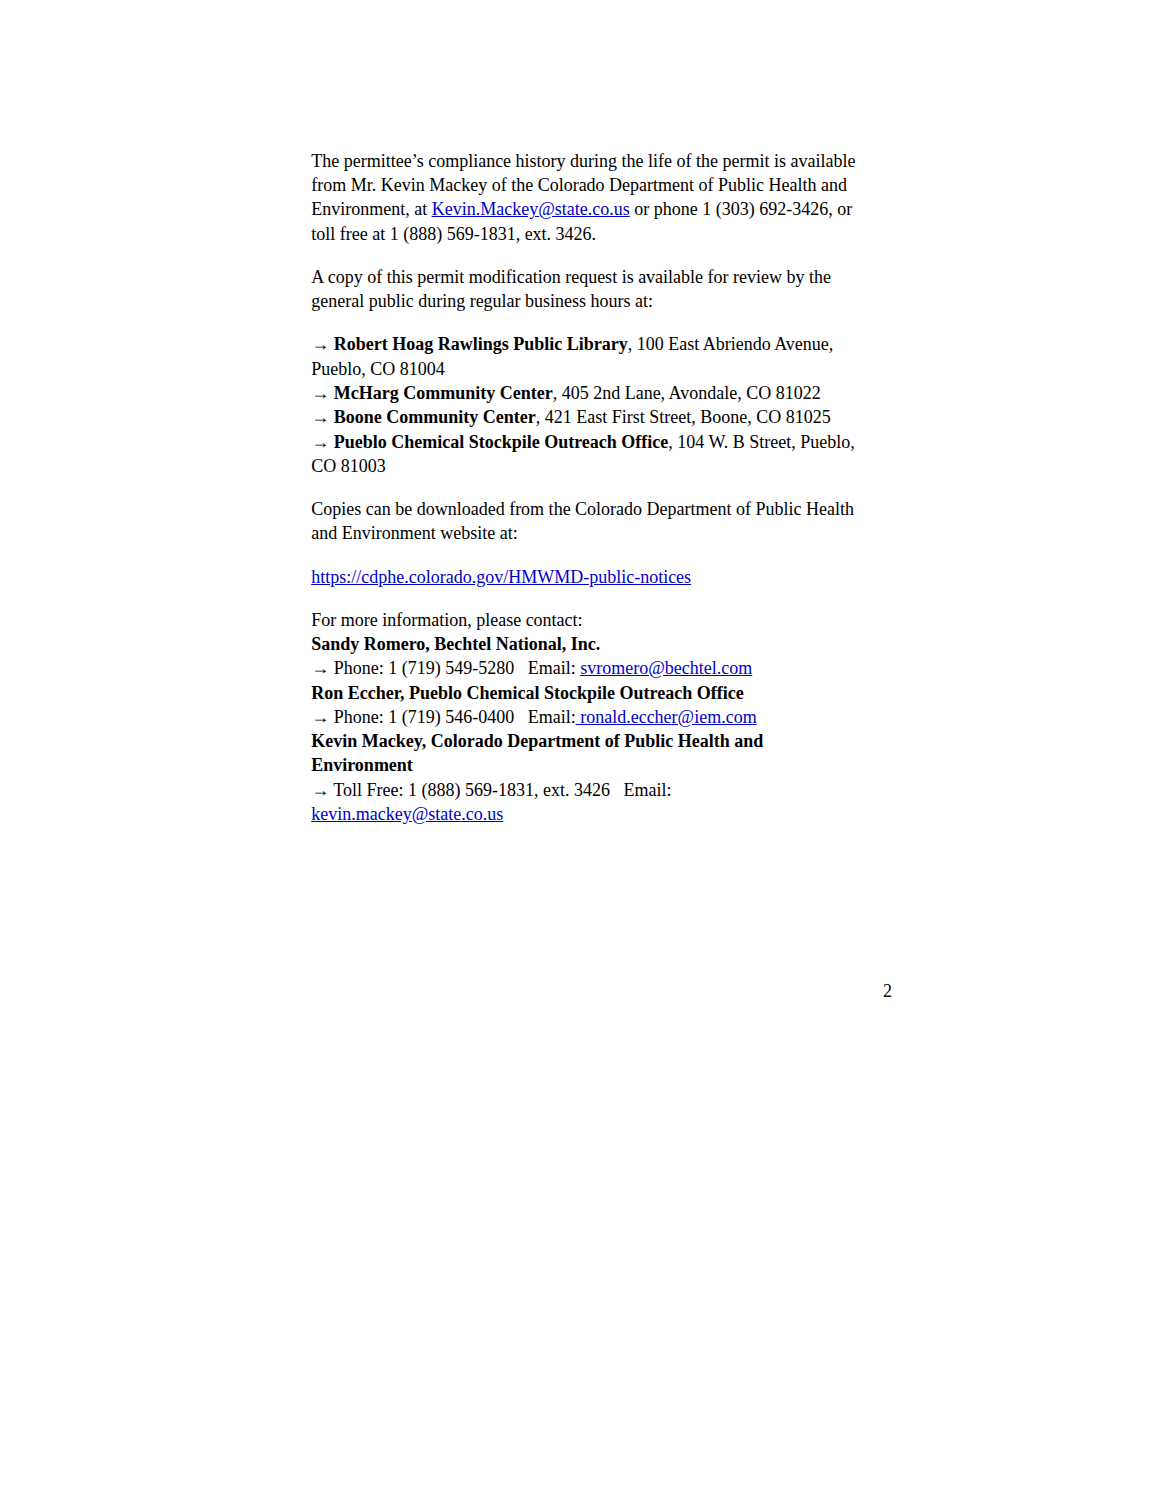The permittee’s compliance history during the life of the permit is available from Mr. Kevin Mackey of the Colorado Department of Public Health and Environment, at Kevin.Mackey@state.co.us or phone 1 (303) 692-3426, or toll free at 1 (888) 569-1831, ext. 3426.
A copy of this permit modification request is available for review by the general public during regular business hours at:
→ Robert Hoag Rawlings Public Library, 100 East Abriendo Avenue, Pueblo, CO 81004
→ McHarg Community Center, 405 2nd Lane, Avondale, CO 81022
→ Boone Community Center, 421 East First Street, Boone, CO 81025
→ Pueblo Chemical Stockpile Outreach Office, 104 W. B Street, Pueblo, CO 81003
Copies can be downloaded from the Colorado Department of Public Health and Environment website at:
https://cdphe.colorado.gov/HMWMD-public-notices
For more information, please contact:
Sandy Romero, Bechtel National, Inc.
→ Phone: 1 (719) 549-5280 Email: svromero@bechtel.com
Ron Eccher, Pueblo Chemical Stockpile Outreach Office
→ Phone: 1 (719) 546-0400 Email: ronald.eccher@iem.com
Kevin Mackey, Colorado Department of Public Health and Environment
→ Toll Free: 1 (888) 569-1831, ext. 3426 Email: kevin.mackey@state.co.us
2